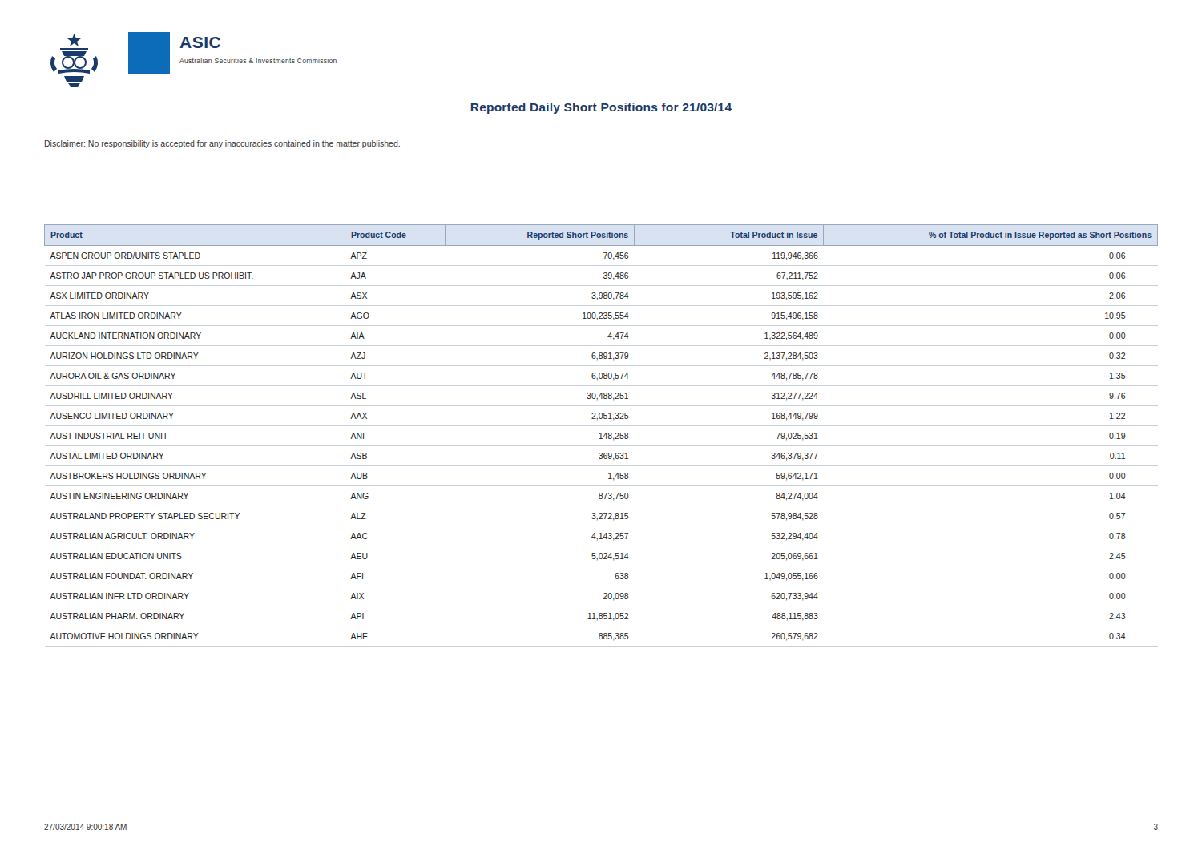ASIC
Australian Securities & Investments Commission
Reported Daily Short Positions for 21/03/14
Disclaimer: No responsibility is accepted for any inaccuracies contained in the matter published.
| Product | Product Code | Reported Short Positions | Total Product in Issue | % of Total Product in Issue Reported as Short Positions |
| --- | --- | --- | --- | --- |
| ASPEN GROUP ORD/UNITS STAPLED | APZ | 70,456 | 119,946,366 | 0.06 |
| ASTRO JAP PROP GROUP STAPLED US PROHIBIT. | AJA | 39,486 | 67,211,752 | 0.06 |
| ASX LIMITED ORDINARY | ASX | 3,980,784 | 193,595,162 | 2.06 |
| ATLAS IRON LIMITED ORDINARY | AGO | 100,235,554 | 915,496,158 | 10.95 |
| AUCKLAND INTERNATION ORDINARY | AIA | 4,474 | 1,322,564,489 | 0.00 |
| AURIZON HOLDINGS LTD ORDINARY | AZJ | 6,891,379 | 2,137,284,503 | 0.32 |
| AURORA OIL & GAS ORDINARY | AUT | 6,080,574 | 448,785,778 | 1.35 |
| AUSDRILL LIMITED ORDINARY | ASL | 30,488,251 | 312,277,224 | 9.76 |
| AUSENCO LIMITED ORDINARY | AAX | 2,051,325 | 168,449,799 | 1.22 |
| AUST INDUSTRIAL REIT UNIT | ANI | 148,258 | 79,025,531 | 0.19 |
| AUSTAL LIMITED ORDINARY | ASB | 369,631 | 346,379,377 | 0.11 |
| AUSTBROKERS HOLDINGS ORDINARY | AUB | 1,458 | 59,642,171 | 0.00 |
| AUSTIN ENGINEERING ORDINARY | ANG | 873,750 | 84,274,004 | 1.04 |
| AUSTRALAND PROPERTY STAPLED SECURITY | ALZ | 3,272,815 | 578,984,528 | 0.57 |
| AUSTRALIAN AGRICULT. ORDINARY | AAC | 4,143,257 | 532,294,404 | 0.78 |
| AUSTRALIAN EDUCATION UNITS | AEU | 5,024,514 | 205,069,661 | 2.45 |
| AUSTRALIAN FOUNDAT. ORDINARY | AFI | 638 | 1,049,055,166 | 0.00 |
| AUSTRALIAN INFR LTD ORDINARY | AIX | 20,098 | 620,733,944 | 0.00 |
| AUSTRALIAN PHARM. ORDINARY | API | 11,851,052 | 488,115,883 | 2.43 |
| AUTOMOTIVE HOLDINGS ORDINARY | AHE | 885,385 | 260,579,682 | 0.34 |
27/03/2014 9:00:18 AM 3